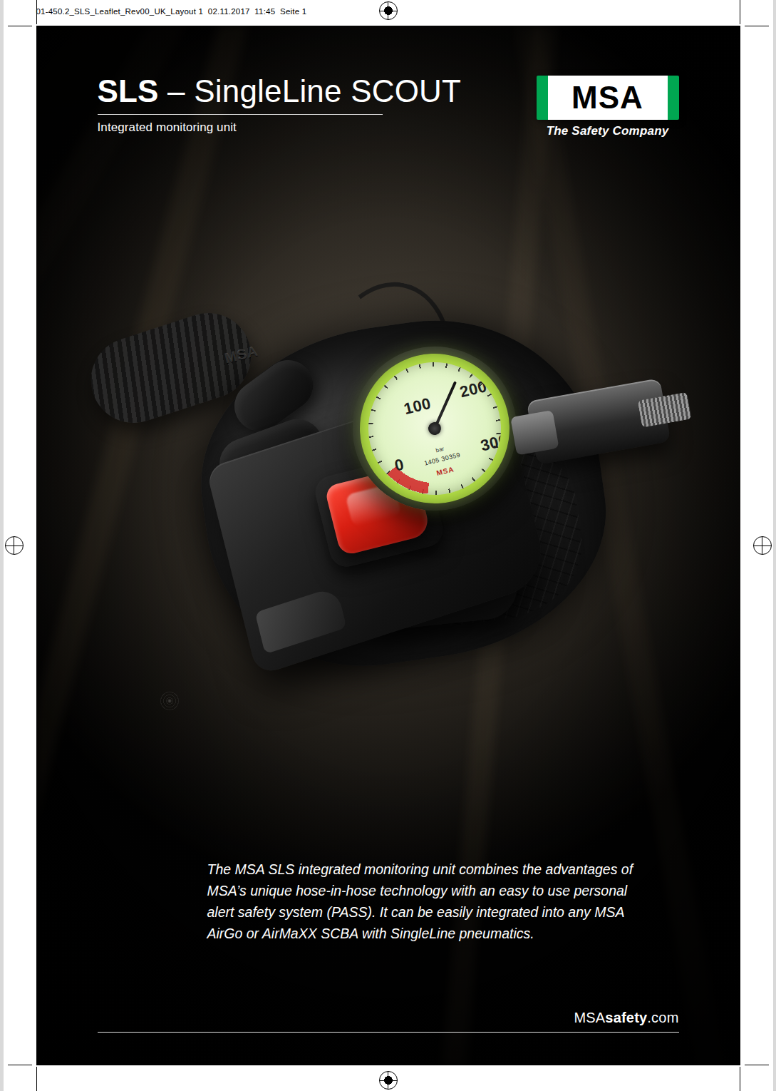01-450.2_SLS_Leaflet_Rev00_UK_Layout 1 02.11.2017 11:45 Seite 1
MSA
0
100
200
300
bar
1405 30359
MSA
SLS – SingleLine SCOUT
Integrated monitoring unit
MSA
The Safety Company
The MSA SLS integrated monitoring unit combines the advantages of MSA’s unique hose-in-hose technology with an easy to use personal alert safety system (PASS). It can be easily integrated into any MSA AirGo or AirMaXX SCBA with SingleLine pneumatics.
MSAsafety.com